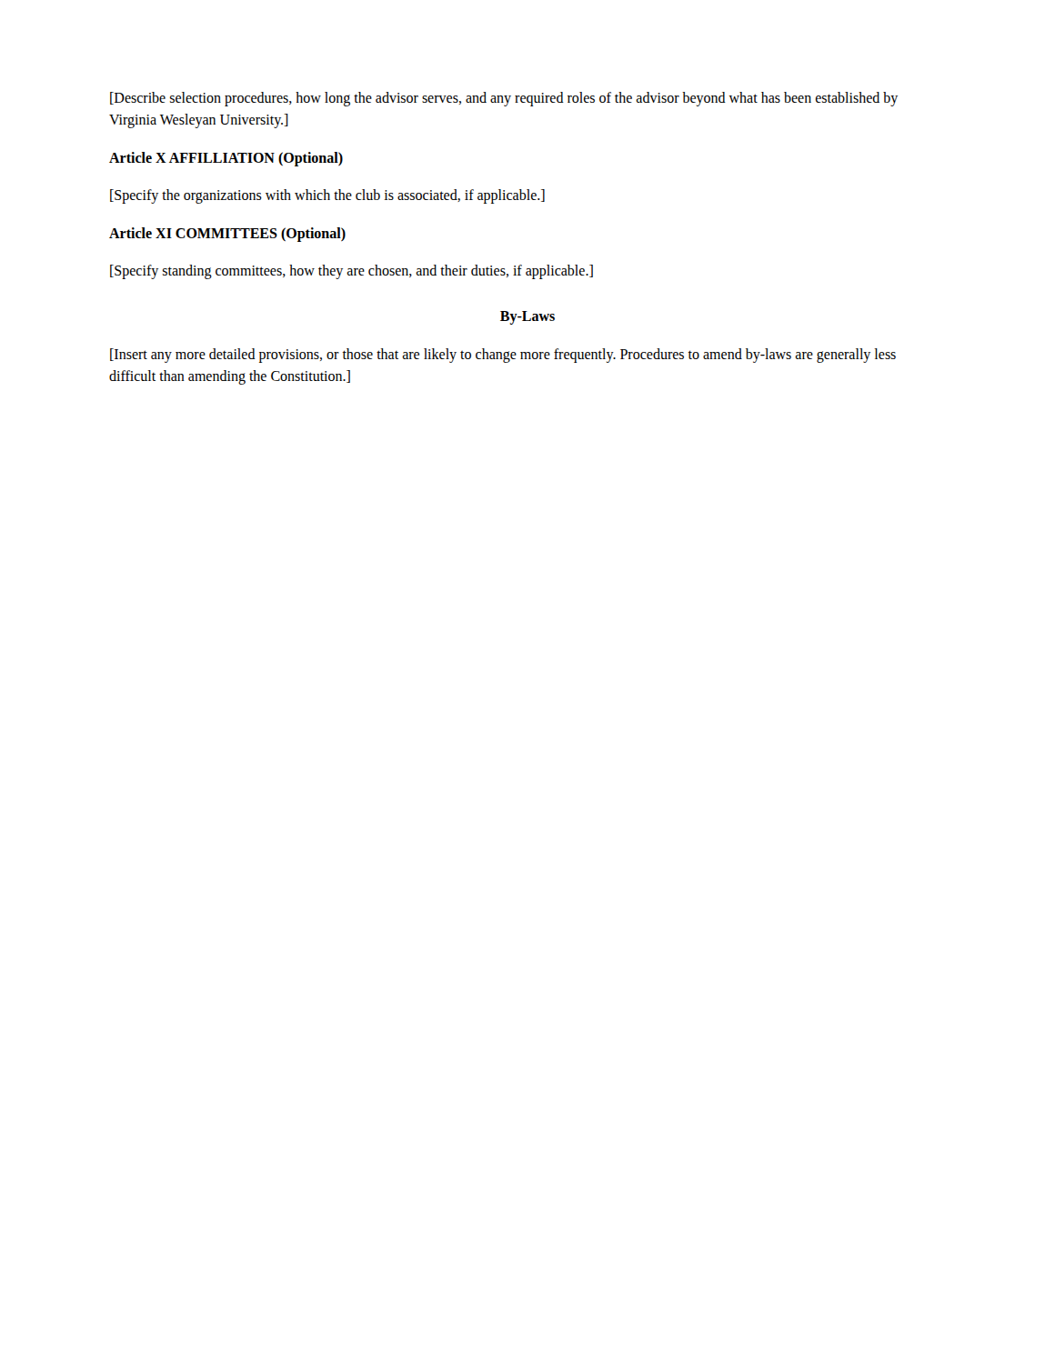[Describe selection procedures, how long the advisor serves, and any required roles of the advisor beyond what has been established by Virginia Wesleyan University.]
Article X AFFILLIATION (Optional)
[Specify the organizations with which the club is associated, if applicable.]
Article XI COMMITTEES (Optional)
[Specify standing committees, how they are chosen, and their duties, if applicable.]
By-Laws
[Insert any more detailed provisions, or those that are likely to change more frequently. Procedures to amend by-laws are generally less difficult than amending the Constitution.]